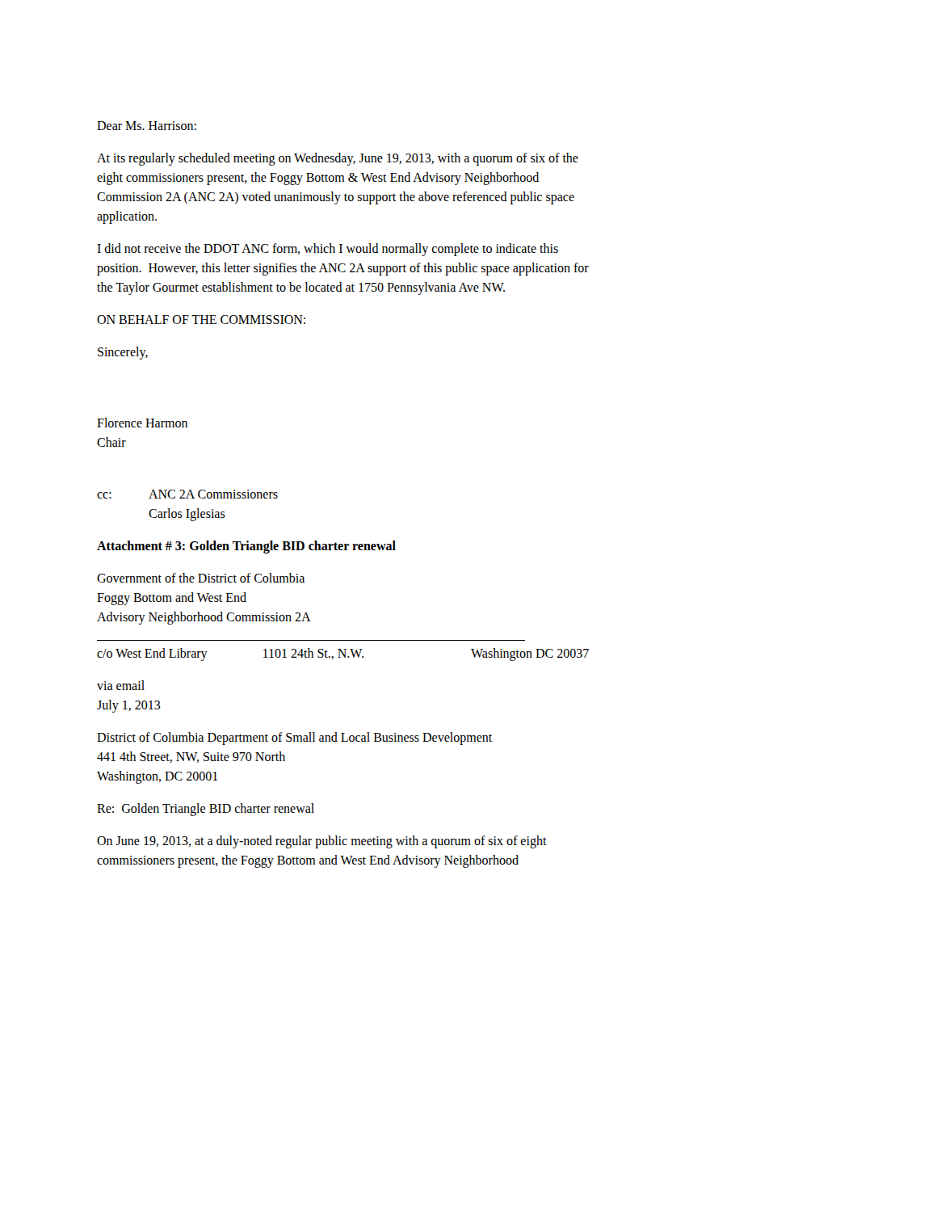Dear Ms. Harrison:
At its regularly scheduled meeting on Wednesday, June 19, 2013, with a quorum of six of the eight commissioners present, the Foggy Bottom & West End Advisory Neighborhood Commission 2A (ANC 2A) voted unanimously to support the above referenced public space application.
I did not receive the DDOT ANC form, which I would normally complete to indicate this position. However, this letter signifies the ANC 2A support of this public space application for the Taylor Gourmet establishment to be located at 1750 Pennsylvania Ave NW.
ON BEHALF OF THE COMMISSION:
Sincerely,
Florence Harmon
Chair
cc: ANC 2A Commissioners
Carlos Iglesias
Attachment # 3: Golden Triangle BID charter renewal
Government of the District of Columbia
Foggy Bottom and West End
Advisory Neighborhood Commission 2A
c/o West End Library 1101 24th St., N.W. Washington DC 20037
via email
July 1, 2013
District of Columbia Department of Small and Local Business Development
441 4th Street, NW, Suite 970 North
Washington, DC 20001
Re: Golden Triangle BID charter renewal
On June 19, 2013, at a duly-noted regular public meeting with a quorum of six of eight commissioners present, the Foggy Bottom and West End Advisory Neighborhood